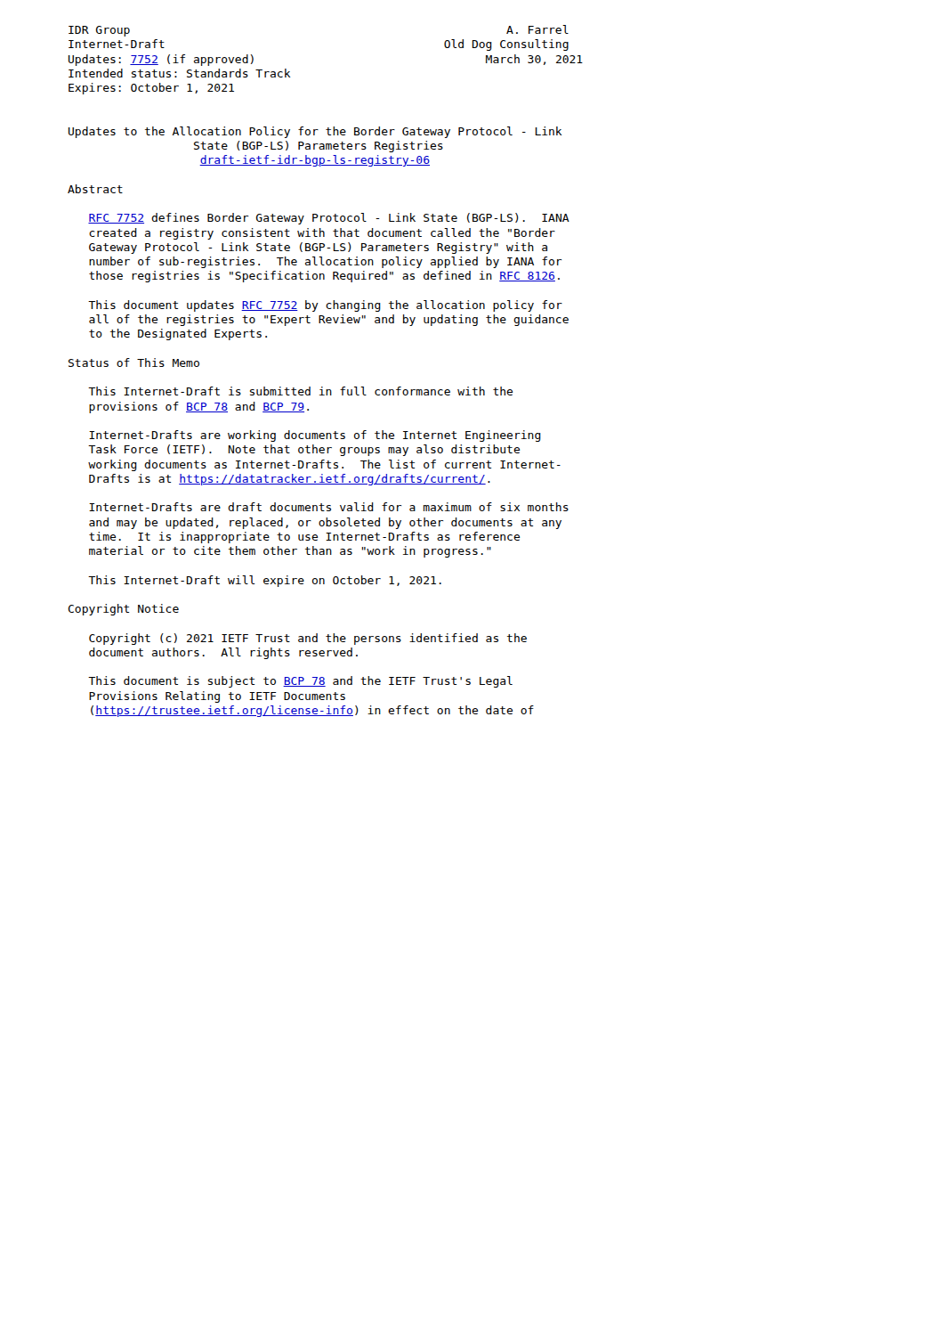IDR Group                                                      A. Farrel
Internet-Draft                                        Old Dog Consulting
Updates: 7752 (if approved)                                 March 30, 2021
Intended status: Standards Track
Expires: October 1, 2021


Updates to the Allocation Policy for the Border Gateway Protocol - Link
                  State (BGP-LS) Parameters Registries
                   draft-ietf-idr-bgp-ls-registry-06

Abstract

   RFC 7752 defines Border Gateway Protocol - Link State (BGP-LS).  IANA
   created a registry consistent with that document called the "Border
   Gateway Protocol - Link State (BGP-LS) Parameters Registry" with a
   number of sub-registries.  The allocation policy applied by IANA for
   those registries is "Specification Required" as defined in RFC 8126.

   This document updates RFC 7752 by changing the allocation policy for
   all of the registries to "Expert Review" and by updating the guidance
   to the Designated Experts.

Status of This Memo

   This Internet-Draft is submitted in full conformance with the
   provisions of BCP 78 and BCP 79.

   Internet-Drafts are working documents of the Internet Engineering
   Task Force (IETF).  Note that other groups may also distribute
   working documents as Internet-Drafts.  The list of current Internet-
   Drafts is at https://datatracker.ietf.org/drafts/current/.

   Internet-Drafts are draft documents valid for a maximum of six months
   and may be updated, replaced, or obsoleted by other documents at any
   time.  It is inappropriate to use Internet-Drafts as reference
   material or to cite them other than as "work in progress."

   This Internet-Draft will expire on October 1, 2021.

Copyright Notice

   Copyright (c) 2021 IETF Trust and the persons identified as the
   document authors.  All rights reserved.

   This document is subject to BCP 78 and the IETF Trust's Legal
   Provisions Relating to IETF Documents
   (https://trustee.ietf.org/license-info) in effect on the date of